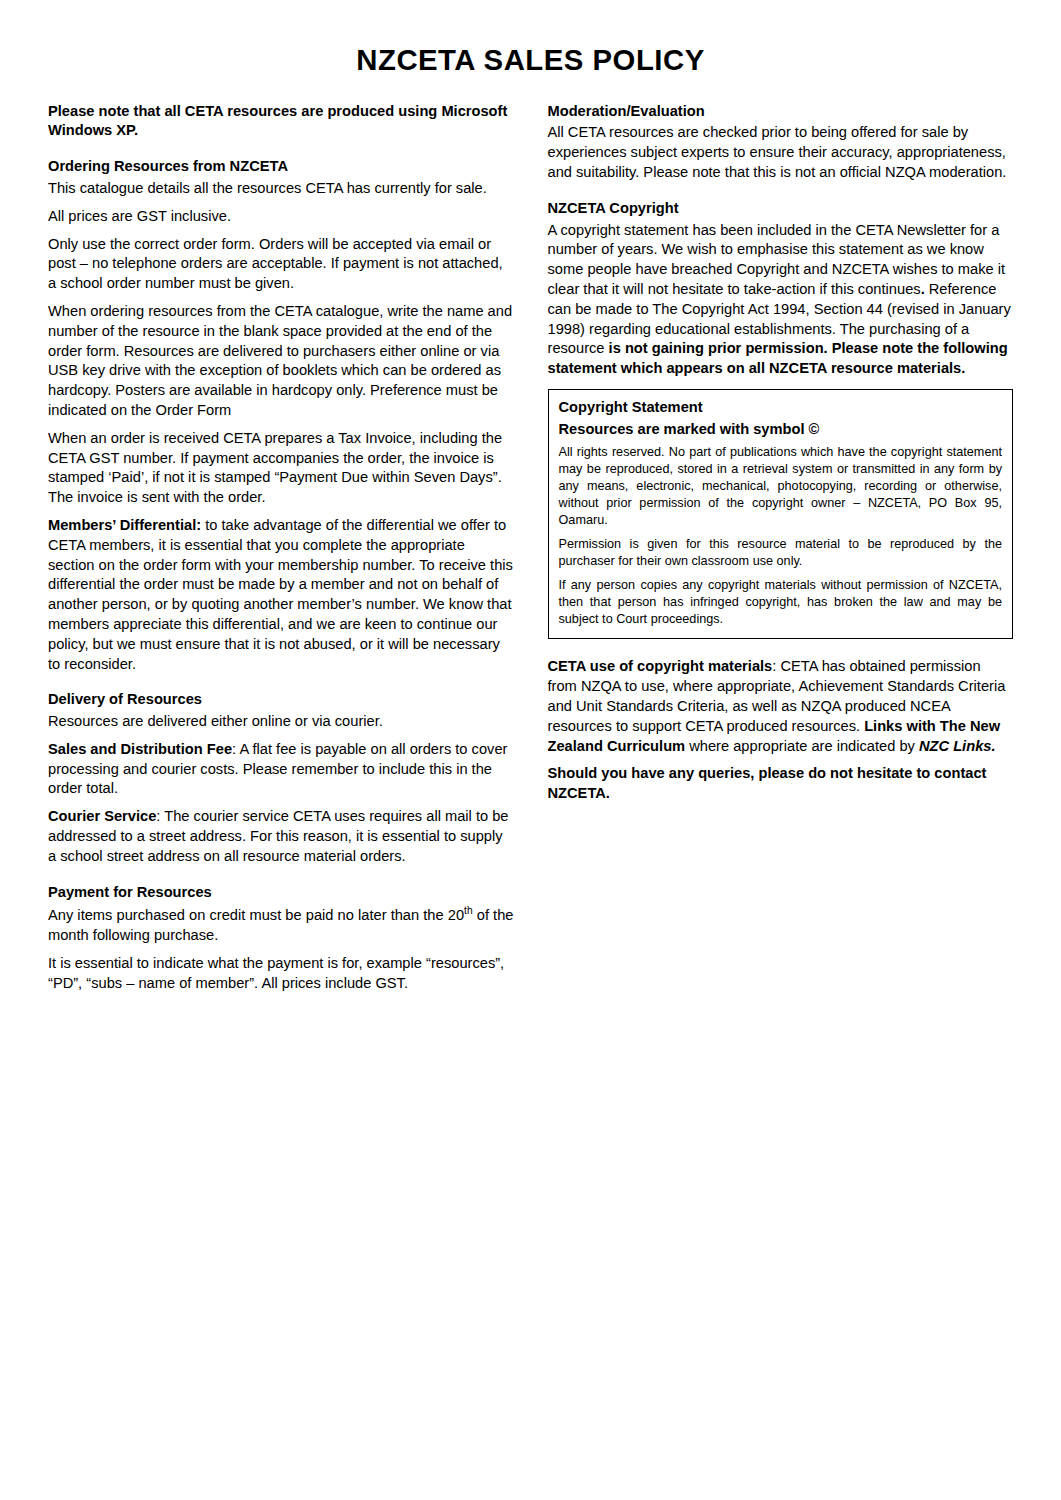NZCETA SALES POLICY
Please note that all CETA resources are produced using Microsoft Windows XP.
Ordering Resources from NZCETA
This catalogue details all the resources CETA has currently for sale.
All prices are GST inclusive.
Only use the correct order form. Orders will be accepted via email or post – no telephone orders are acceptable. If payment is not attached, a school order number must be given.
When ordering resources from the CETA catalogue, write the name and number of the resource in the blank space provided at the end of the order form. Resources are delivered to purchasers either online or via USB key drive with the exception of booklets which can be ordered as hardcopy. Posters are available in hardcopy only. Preference must be indicated on the Order Form
When an order is received CETA prepares a Tax Invoice, including the CETA GST number. If payment accompanies the order, the invoice is stamped ‘Paid’, if not it is stamped “Payment Due within Seven Days”. The invoice is sent with the order.
Members’ Differential: to take advantage of the differential we offer to CETA members, it is essential that you complete the appropriate section on the order form with your membership number. To receive this differential the order must be made by a member and not on behalf of another person, or by quoting another member’s number. We know that members appreciate this differential, and we are keen to continue our policy, but we must ensure that it is not abused, or it will be necessary to reconsider.
Delivery of Resources
Resources are delivered either online or via courier.
Sales and Distribution Fee: A flat fee is payable on all orders to cover processing and courier costs. Please remember to include this in the order total.
Courier Service: The courier service CETA uses requires all mail to be addressed to a street address. For this reason, it is essential to supply a school street address on all resource material orders.
Payment for Resources
Any items purchased on credit must be paid no later than the 20th of the month following purchase.
It is essential to indicate what the payment is for, example “resources”, “PD”, “subs – name of member”. All prices include GST.
Moderation/Evaluation
All CETA resources are checked prior to being offered for sale by experiences subject experts to ensure their accuracy, appropriateness, and suitability. Please note that this is not an official NZQA moderation.
NZCETA Copyright
A copyright statement has been included in the CETA Newsletter for a number of years. We wish to emphasise this statement as we know some people have breached Copyright and NZCETA wishes to make it clear that it will not hesitate to take-action if this continues. Reference can be made to The Copyright Act 1994, Section 44 (revised in January 1998) regarding educational establishments. The purchasing of a resource is not gaining prior permission. Please note the following statement which appears on all NZCETA resource materials.
Copyright Statement
Resources are marked with symbol ©
All rights reserved. No part of publications which have the copyright statement may be reproduced, stored in a retrieval system or transmitted in any form by any means, electronic, mechanical, photocopying, recording or otherwise, without prior permission of the copyright owner – NZCETA, PO Box 95, Oamaru.
Permission is given for this resource material to be reproduced by the purchaser for their own classroom use only.
If any person copies any copyright materials without permission of NZCETA, then that person has infringed copyright, has broken the law and may be subject to Court proceedings.
CETA use of copyright materials: CETA has obtained permission from NZQA to use, where appropriate, Achievement Standards Criteria and Unit Standards Criteria, as well as NZQA produced NCEA resources to support CETA produced resources. Links with The New Zealand Curriculum where appropriate are indicated by NZC Links.
Should you have any queries, please do not hesitate to contact NZCETA.